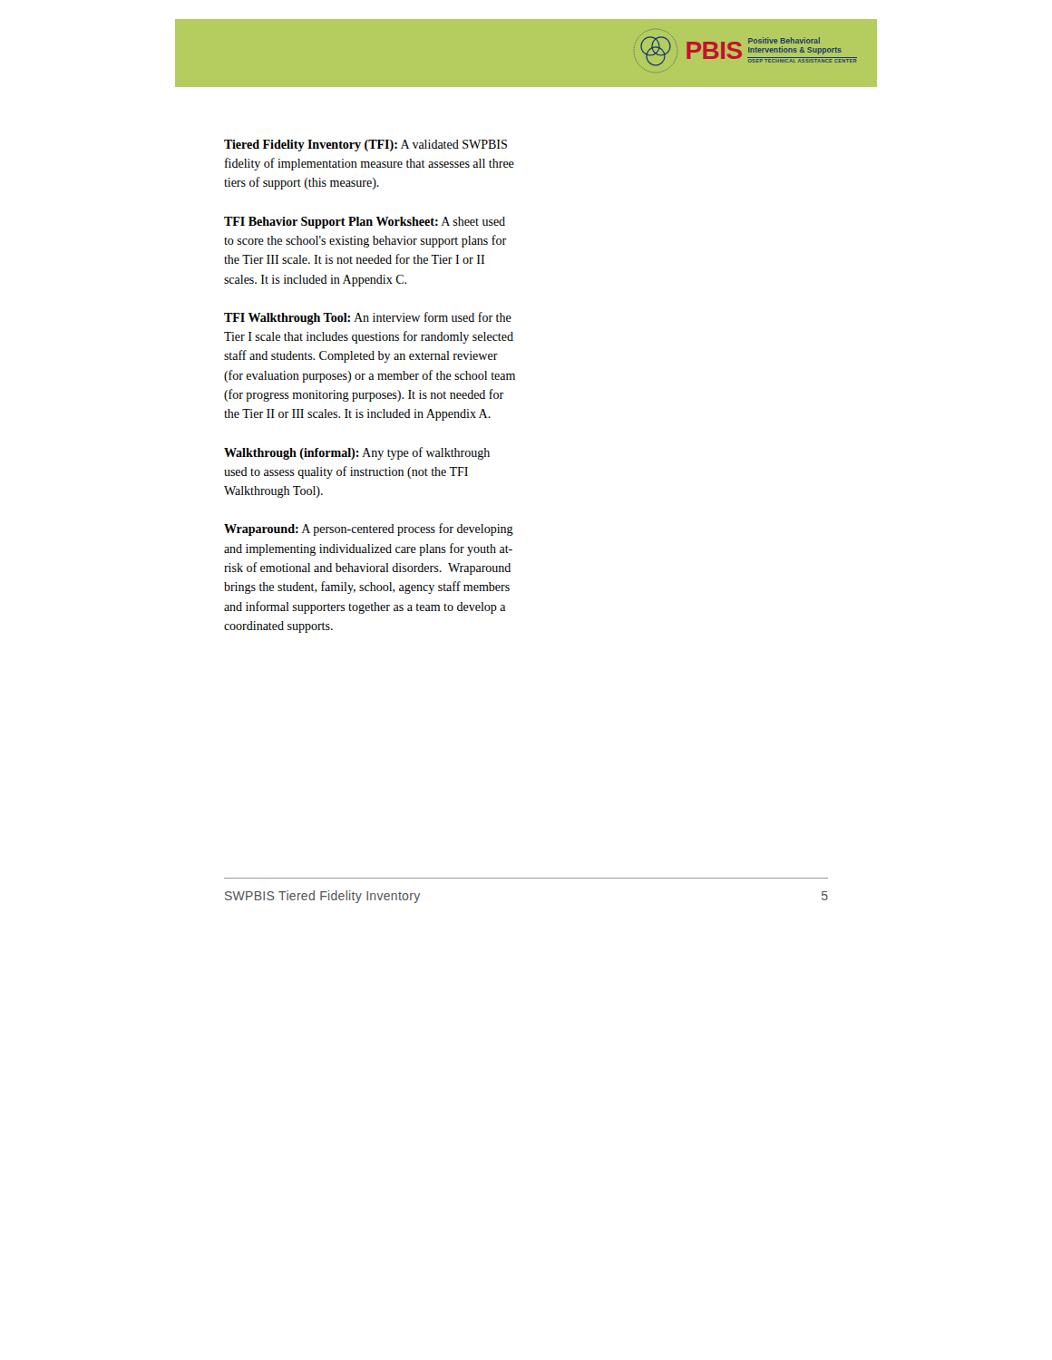PBIS
Positive Behavioral
Interventions & Supports OSEP TECHNICAL ASSISTANCE CENTER
Tiered Fidelity Inventory (TFI): A validated SWPBIS fidelity of implementation measure that assesses all three tiers of support (this measure).
TFI Behavior Support Plan Worksheet: A sheet used to score the school's existing behavior support plans for the Tier III scale. It is not needed for the Tier I or II scales. It is included in Appendix C.
TFI Walkthrough Tool: An interview form used for the Tier I scale that includes questions for randomly selected staff and students. Completed by an external reviewer (for evaluation purposes) or a member of the school team (for progress monitoring purposes). It is not needed for the Tier II or III scales. It is included in Appendix A.
Walkthrough (informal): Any type of walkthrough used to assess quality of instruction (not the TFI Walkthrough Tool).
Wraparound: A person-centered process for developing and implementing individualized care plans for youth at-risk of emotional and behavioral disorders. Wraparound brings the student, family, school, agency staff members and informal supporters together as a team to develop a coordinated supports.
SWPBIS Tiered Fidelity Inventory 5